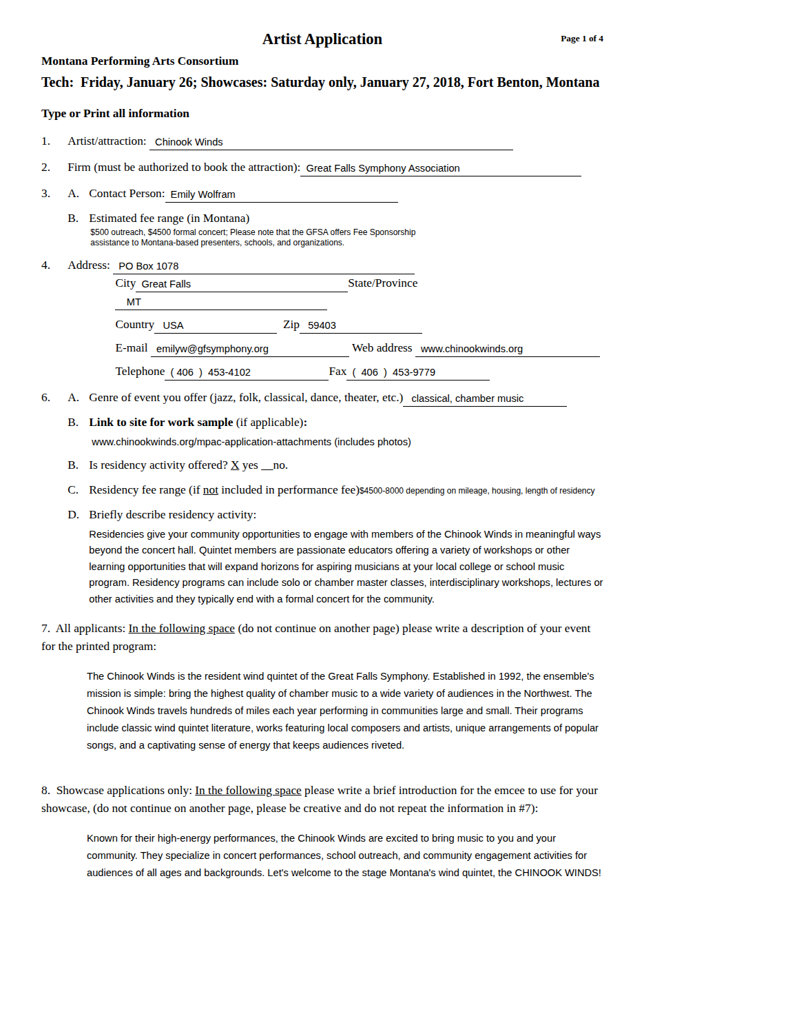Artist Application Page 1 of 4
Montana Performing Arts Consortium
Tech: Friday, January 26; Showcases: Saturday only, January 27, 2018, Fort Benton, Montana
Type or Print all information
1. Artist/attraction: Chinook Winds
2. Firm (must be authorized to book the attraction): Great Falls Symphony Association
3.
A. Contact Person: Emily Wolfram
B. Estimated fee range (in Montana)$500 outreach, $4500 formal concert; Please note that the GFSA offers Fee Sponsorship
assistance to Montana-based presenters, schools, and organizations.
4. Address: PO Box 1078
City Great Falls State/Province MT
Country USA Zip 59403
E-mail emilyw@gfsymphony.org Web address www.chinookwinds.org
Telephone ( 406 ) 453-4102 Fax ( 406 ) 453-9779
6.
A. Genre of event you offer (jazz, folk, classical, dance, theater, etc.) classical, chamber music
B. Link to site for work sample (if applicable): www.chinookwinds.org/mpac-application-attachments (includes photos)
B. Is residency activity offered? X yes __no.
C. Residency fee range (if not included in performance fee)$4500-8000 depending on mileage, housing, length of residency
D. Briefly describe residency activity:
Residencies give your community opportunities to engage with members of the Chinook Winds in meaningful ways beyond the concert hall. Quintet members are passionate educators offering a variety of workshops or other learning opportunities that will expand horizons for aspiring musicians at your local college or school music program. Residency programs can include solo or chamber master classes, interdisciplinary workshops, lectures or other activities and they typically end with a formal concert for the community.
7. All applicants: In the following space (do not continue on another page) please write a description of your event for the printed program:
The Chinook Winds is the resident wind quintet of the Great Falls Symphony. Established in 1992, the ensemble's mission is simple: bring the highest quality of chamber music to a wide variety of audiences in the Northwest. The Chinook Winds travels hundreds of miles each year performing in communities large and small. Their programs include classic wind quintet literature, works featuring local composers and artists, unique arrangements of popular songs, and a captivating sense of energy that keeps audiences riveted.
8. Showcase applications only: In the following space please write a brief introduction for the emcee to use for your showcase, (do not continue on another page, please be creative and do not repeat the information in #7):
Known for their high-energy performances, the Chinook Winds are excited to bring music to you and your community. They specialize in concert performances, school outreach, and community engagement activities for audiences of all ages and backgrounds. Let's welcome to the stage Montana's wind quintet, the CHINOOK WINDS!